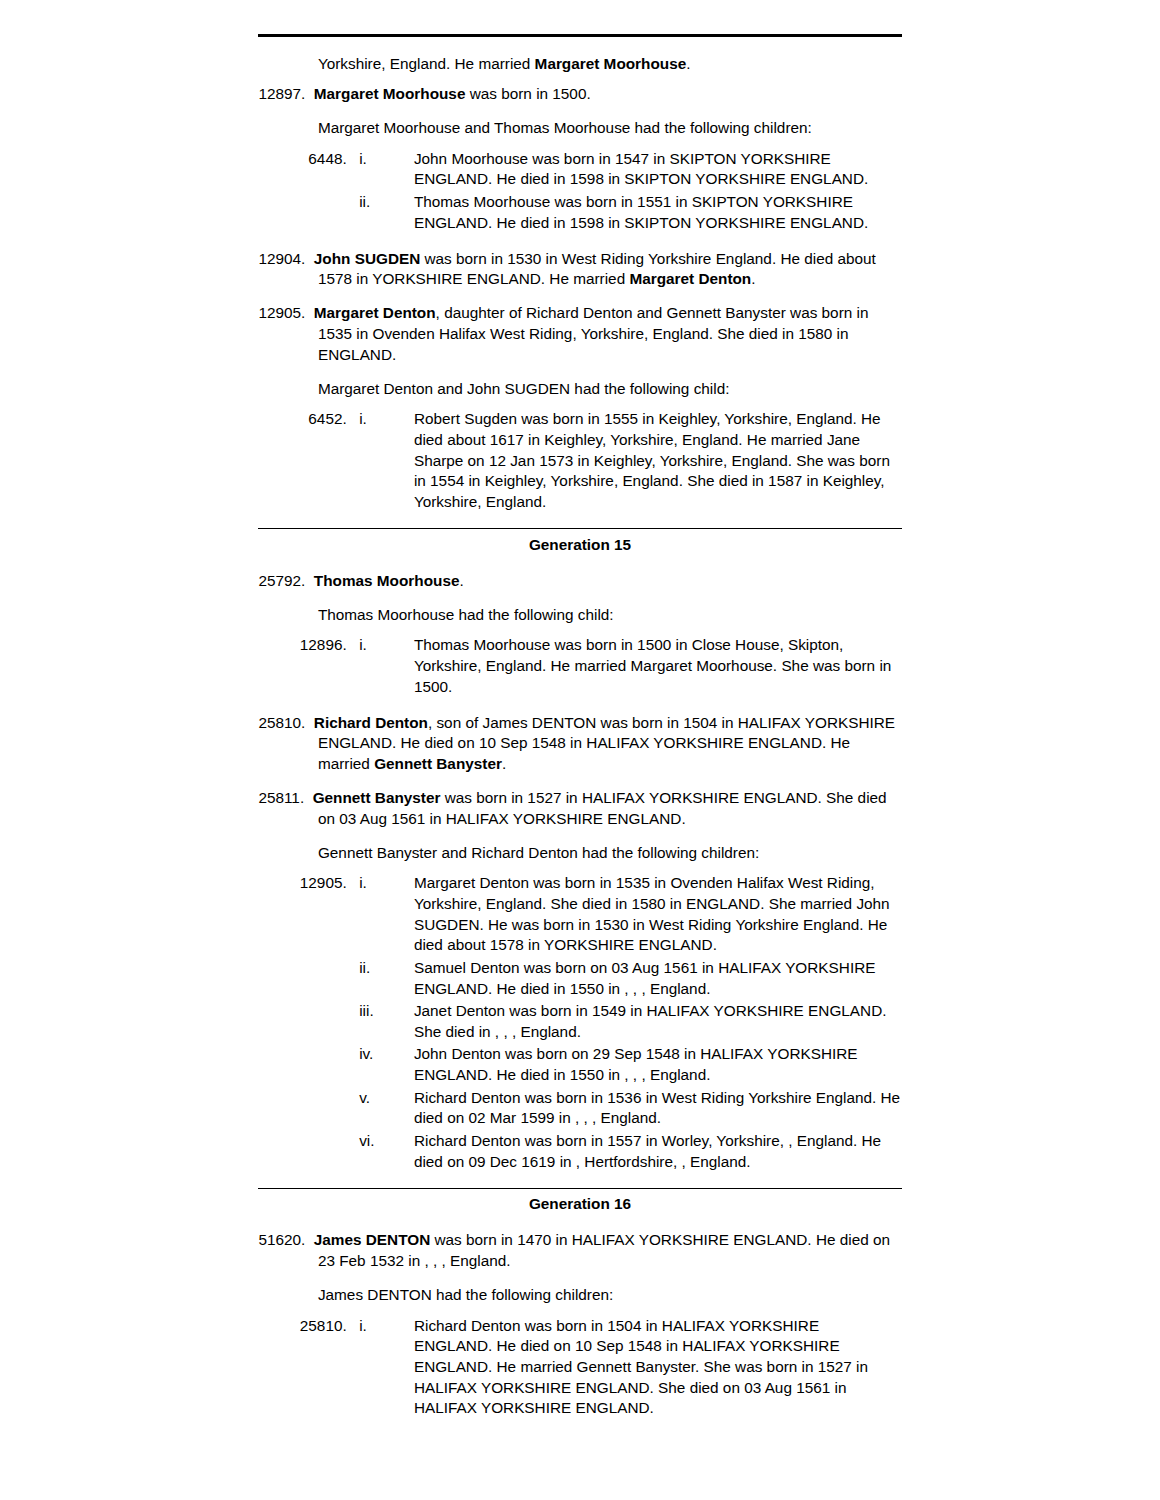Yorkshire, England. He married Margaret Moorhouse.
12897. Margaret Moorhouse was born in 1500.
Margaret Moorhouse and Thomas Moorhouse had the following children:
6448. i. John Moorhouse was born in 1547 in SKIPTON YORKSHIRE ENGLAND. He died in 1598 in SKIPTON YORKSHIRE ENGLAND.
ii. Thomas Moorhouse was born in 1551 in SKIPTON YORKSHIRE ENGLAND. He died in 1598 in SKIPTON YORKSHIRE ENGLAND.
12904. John SUGDEN was born in 1530 in West Riding Yorkshire England. He died about 1578 in YORKSHIRE ENGLAND. He married Margaret Denton.
12905. Margaret Denton, daughter of Richard Denton and Gennett Banyster was born in 1535 in Ovenden Halifax West Riding, Yorkshire, England. She died in 1580 in ENGLAND.
Margaret Denton and John SUGDEN had the following child:
6452. i. Robert Sugden was born in 1555 in Keighley, Yorkshire, England. He died about 1617 in Keighley, Yorkshire, England. He married Jane Sharpe on 12 Jan 1573 in Keighley, Yorkshire, England. She was born in 1554 in Keighley, Yorkshire, England. She died in 1587 in Keighley, Yorkshire, England.
Generation 15
25792. Thomas Moorhouse.
Thomas Moorhouse had the following child:
12896. i. Thomas Moorhouse was born in 1500 in Close House, Skipton, Yorkshire, England. He married Margaret Moorhouse. She was born in 1500.
25810. Richard Denton, son of James DENTON was born in 1504 in HALIFAX YORKSHIRE ENGLAND. He died on 10 Sep 1548 in HALIFAX YORKSHIRE ENGLAND. He married Gennett Banyster.
25811. Gennett Banyster was born in 1527 in HALIFAX YORKSHIRE ENGLAND. She died on 03 Aug 1561 in HALIFAX YORKSHIRE ENGLAND.
Gennett Banyster and Richard Denton had the following children:
12905. i. Margaret Denton was born in 1535 in Ovenden Halifax West Riding, Yorkshire, England. She died in 1580 in ENGLAND. She married John SUGDEN. He was born in 1530 in West Riding Yorkshire England. He died about 1578 in YORKSHIRE ENGLAND.
ii. Samuel Denton was born on 03 Aug 1561 in HALIFAX YORKSHIRE ENGLAND. He died in 1550 in , , , England.
iii. Janet Denton was born in 1549 in HALIFAX YORKSHIRE ENGLAND. She died in , , , England.
iv. John Denton was born on 29 Sep 1548 in HALIFAX YORKSHIRE ENGLAND. He died in 1550 in , , , England.
v. Richard Denton was born in 1536 in West Riding Yorkshire England. He died on 02 Mar 1599 in , , , England.
vi. Richard Denton was born in 1557 in Worley, Yorkshire, , England. He died on 09 Dec 1619 in , Hertfordshire, , England.
Generation 16
51620. James DENTON was born in 1470 in HALIFAX YORKSHIRE ENGLAND. He died on 23 Feb 1532 in , , , England.
James DENTON had the following children:
25810. i. Richard Denton was born in 1504 in HALIFAX YORKSHIRE ENGLAND. He died on 10 Sep 1548 in HALIFAX YORKSHIRE ENGLAND. He married Gennett Banyster. She was born in 1527 in HALIFAX YORKSHIRE ENGLAND. She died on 03 Aug 1561 in HALIFAX YORKSHIRE ENGLAND.